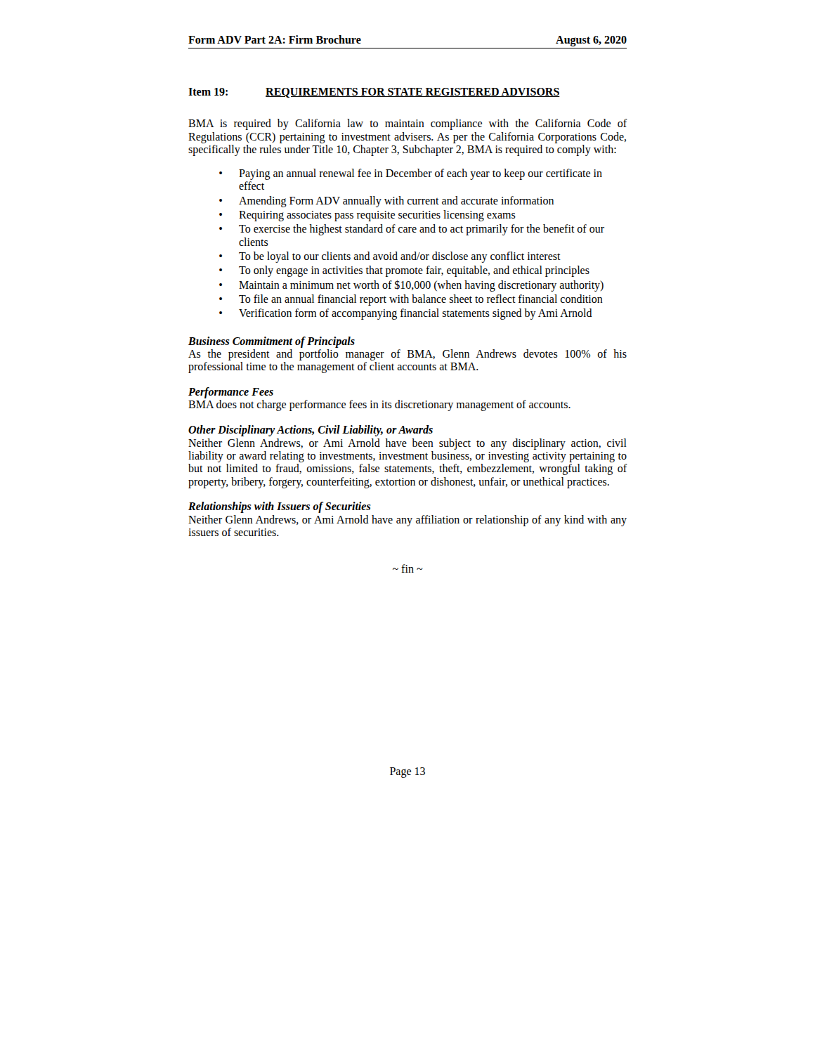Form ADV Part 2A: Firm Brochure August 6, 2020
Item 19: REQUIREMENTS FOR STATE REGISTERED ADVISORS
BMA is required by California law to maintain compliance with the California Code of Regulations (CCR) pertaining to investment advisers. As per the California Corporations Code, specifically the rules under Title 10, Chapter 3, Subchapter 2, BMA is required to comply with:
Paying an annual renewal fee in December of each year to keep our certificate in effect
Amending Form ADV annually with current and accurate information
Requiring associates pass requisite securities licensing exams
To exercise the highest standard of care and to act primarily for the benefit of our clients
To be loyal to our clients and avoid and/or disclose any conflict interest
To only engage in activities that promote fair, equitable, and ethical principles
Maintain a minimum net worth of $10,000 (when having discretionary authority)
To file an annual financial report with balance sheet to reflect financial condition
Verification form of accompanying financial statements signed by Ami Arnold
Business Commitment of Principals
As the president and portfolio manager of BMA, Glenn Andrews devotes 100% of his professional time to the management of client accounts at BMA.
Performance Fees
BMA does not charge performance fees in its discretionary management of accounts.
Other Disciplinary Actions, Civil Liability, or Awards
Neither Glenn Andrews, or Ami Arnold have been subject to any disciplinary action, civil liability or award relating to investments, investment business, or investing activity pertaining to but not limited to fraud, omissions, false statements, theft, embezzlement, wrongful taking of property, bribery, forgery, counterfeiting, extortion or dishonest, unfair, or unethical practices.
Relationships with Issuers of Securities
Neither Glenn Andrews, or Ami Arnold have any affiliation or relationship of any kind with any issuers of securities.
~ fin ~
Page 13